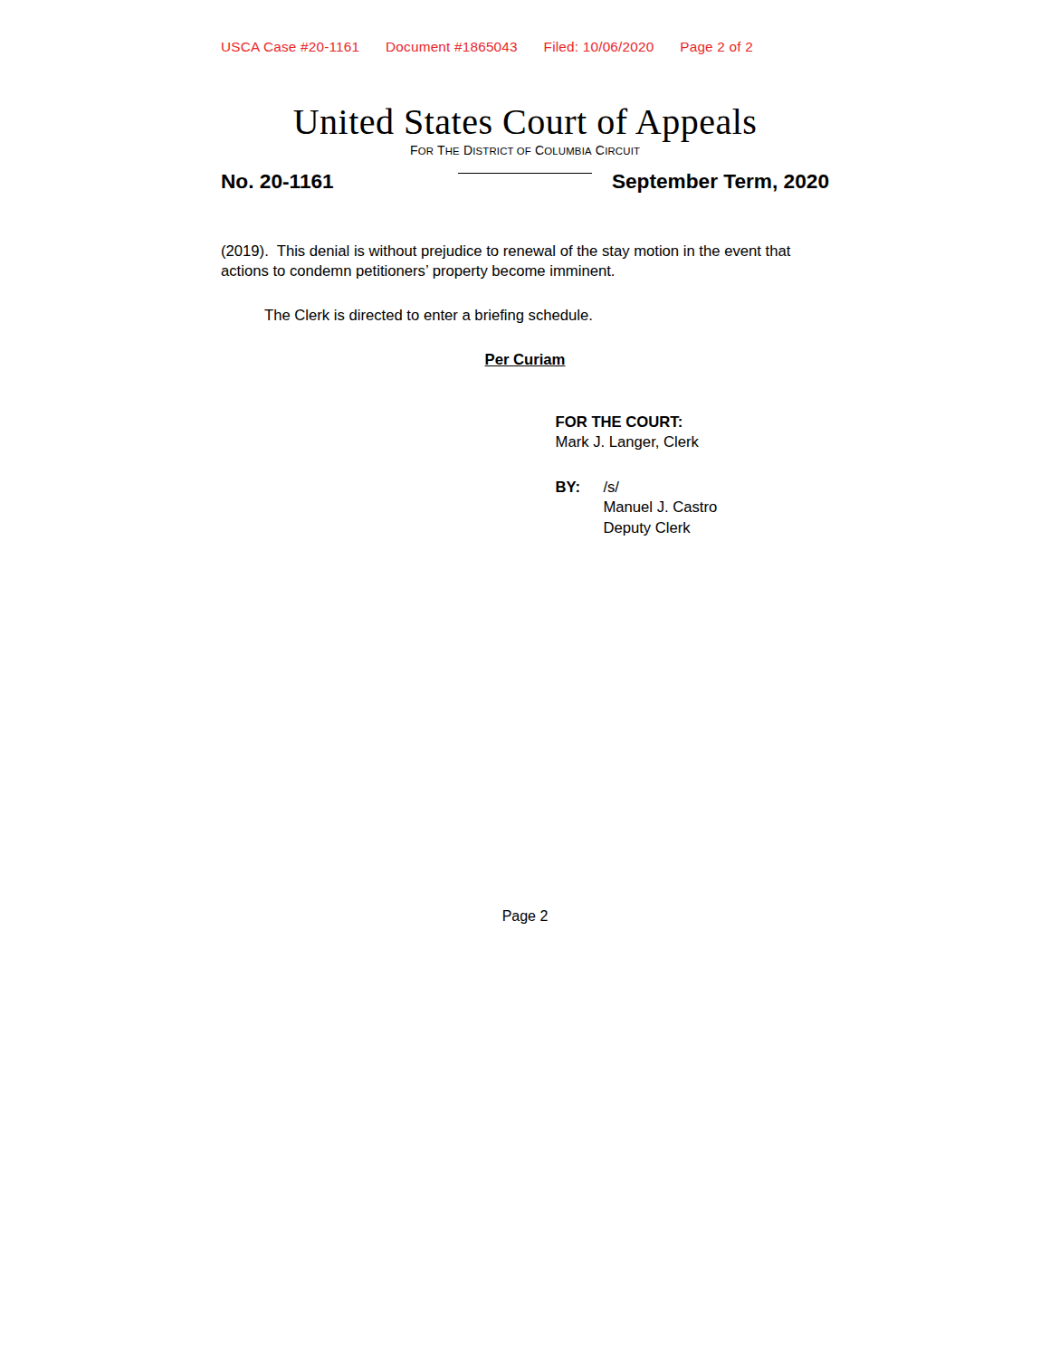USCA Case #20-1161 Document #1865043 Filed: 10/06/2020 Page 2 of 2
United States Court of Appeals
FOR THE DISTRICT OF COLUMBIA CIRCUIT
No. 20-1161
September Term, 2020
(2019). This denial is without prejudice to renewal of the stay motion in the event that actions to condemn petitioners’ property become imminent.
The Clerk is directed to enter a briefing schedule.
Per Curiam
FOR THE COURT:
Mark J. Langer, Clerk
BY:
/s/
Manuel J. Castro
Deputy Clerk
Page 2